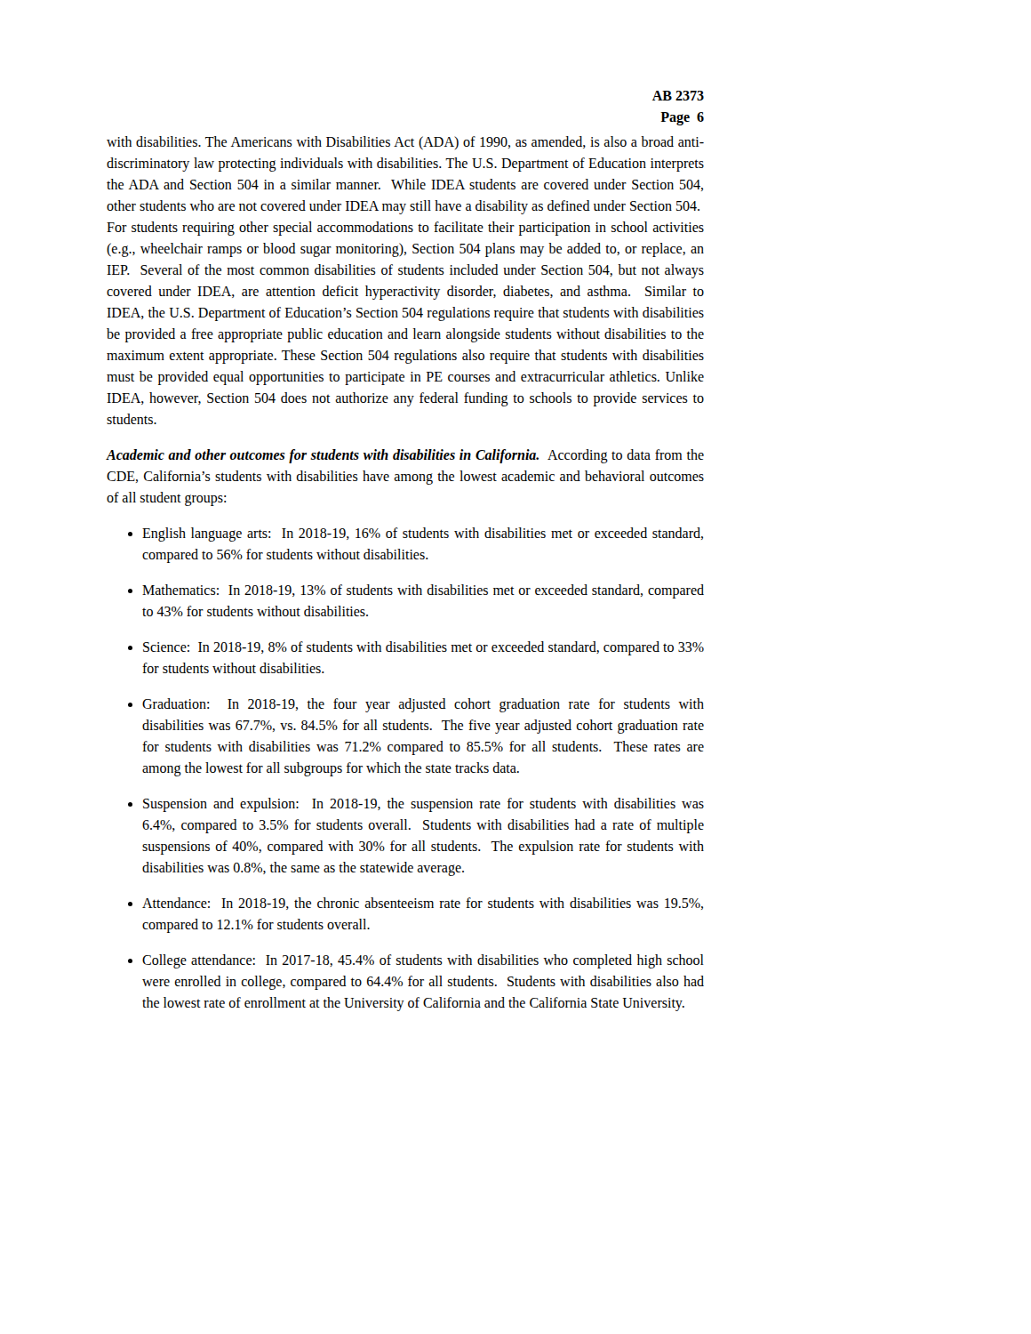AB 2373 Page 6
with disabilities. The Americans with Disabilities Act (ADA) of 1990, as amended, is also a broad anti-discriminatory law protecting individuals with disabilities. The U.S. Department of Education interprets the ADA and Section 504 in a similar manner. While IDEA students are covered under Section 504, other students who are not covered under IDEA may still have a disability as defined under Section 504. For students requiring other special accommodations to facilitate their participation in school activities (e.g., wheelchair ramps or blood sugar monitoring), Section 504 plans may be added to, or replace, an IEP. Several of the most common disabilities of students included under Section 504, but not always covered under IDEA, are attention deficit hyperactivity disorder, diabetes, and asthma. Similar to IDEA, the U.S. Department of Education’s Section 504 regulations require that students with disabilities be provided a free appropriate public education and learn alongside students without disabilities to the maximum extent appropriate. These Section 504 regulations also require that students with disabilities must be provided equal opportunities to participate in PE courses and extracurricular athletics. Unlike IDEA, however, Section 504 does not authorize any federal funding to schools to provide services to students.
Academic and other outcomes for students with disabilities in California. According to data from the CDE, California’s students with disabilities have among the lowest academic and behavioral outcomes of all student groups:
English language arts: In 2018-19, 16% of students with disabilities met or exceeded standard, compared to 56% for students without disabilities.
Mathematics: In 2018-19, 13% of students with disabilities met or exceeded standard, compared to 43% for students without disabilities.
Science: In 2018-19, 8% of students with disabilities met or exceeded standard, compared to 33% for students without disabilities.
Graduation: In 2018-19, the four year adjusted cohort graduation rate for students with disabilities was 67.7%, vs. 84.5% for all students. The five year adjusted cohort graduation rate for students with disabilities was 71.2% compared to 85.5% for all students. These rates are among the lowest for all subgroups for which the state tracks data.
Suspension and expulsion: In 2018-19, the suspension rate for students with disabilities was 6.4%, compared to 3.5% for students overall. Students with disabilities had a rate of multiple suspensions of 40%, compared with 30% for all students. The expulsion rate for students with disabilities was 0.8%, the same as the statewide average.
Attendance: In 2018-19, the chronic absenteeism rate for students with disabilities was 19.5%, compared to 12.1% for students overall.
College attendance: In 2017-18, 45.4% of students with disabilities who completed high school were enrolled in college, compared to 64.4% for all students. Students with disabilities also had the lowest rate of enrollment at the University of California and the California State University.